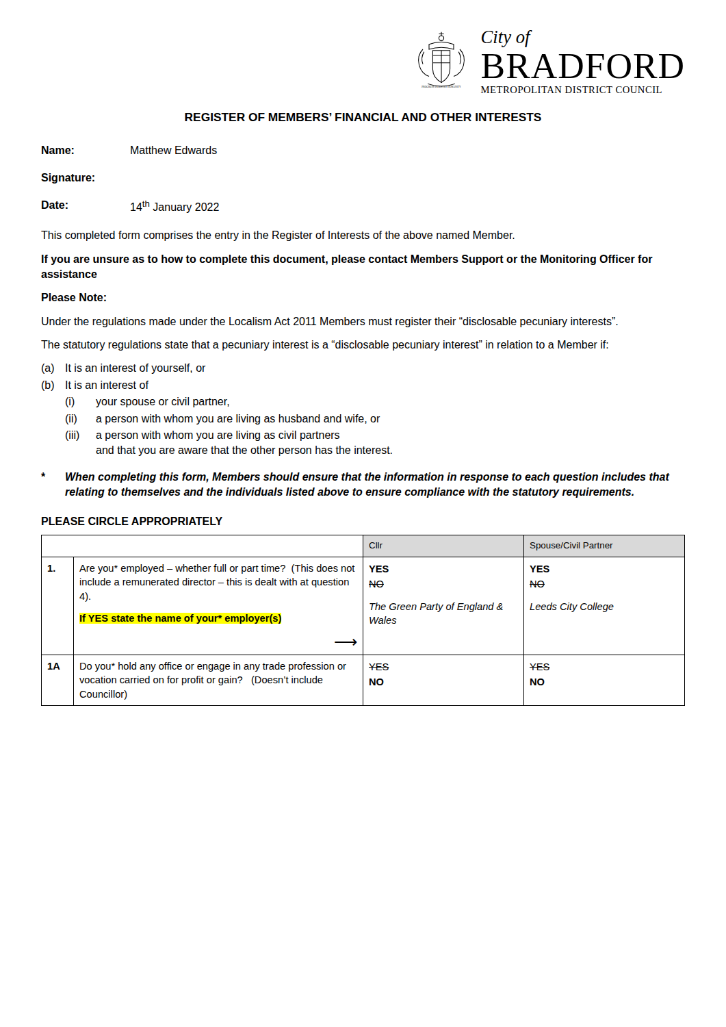PROGRESS INDUSTRY HUMANITY City of BRADFORD METROPOLITAN DISTRICT COUNCIL
REGISTER OF MEMBERS’ FINANCIAL AND OTHER INTERESTS
Name: Matthew Edwards
Signature:
Date: 14th January 2022
This completed form comprises the entry in the Register of Interests of the above named Member.
If you are unsure as to how to complete this document, please contact Members Support or the Monitoring Officer for assistance
Please Note:
Under the regulations made under the Localism Act 2011 Members must register their “disclosable pecuniary interests”.
The statutory regulations state that a pecuniary interest is a “disclosable pecuniary interest” in relation to a Member if:
(a) It is an interest of yourself, or
(b) It is an interest of
(i) your spouse or civil partner,
(ii) a person with whom you are living as husband and wife, or
(iii) a person with whom you are living as civil partners
and that you are aware that the other person has the interest.
*When completing this form, Members should ensure that the information in response to each question includes that relating to themselves and the individuals listed above to ensure compliance with the statutory requirements.
PLEASE CIRCLE APPROPRIATELY
| | Cllr | Spouse/Civil Partner |
| --- | --- | --- |
| 1. | Are you* employed – whether full or part time? (This does not include a remunerated director – this is dealt with at question 4). If YES state the name of your* employer(s) ⟶ | YES NO The Green Party of England & Wales | YES NO Leeds City College |
| 1A | Do you* hold any office or engage in any trade profession or vocation carried on for profit or gain? (Doesn’t include Councillor) | YES NO | YES NO |